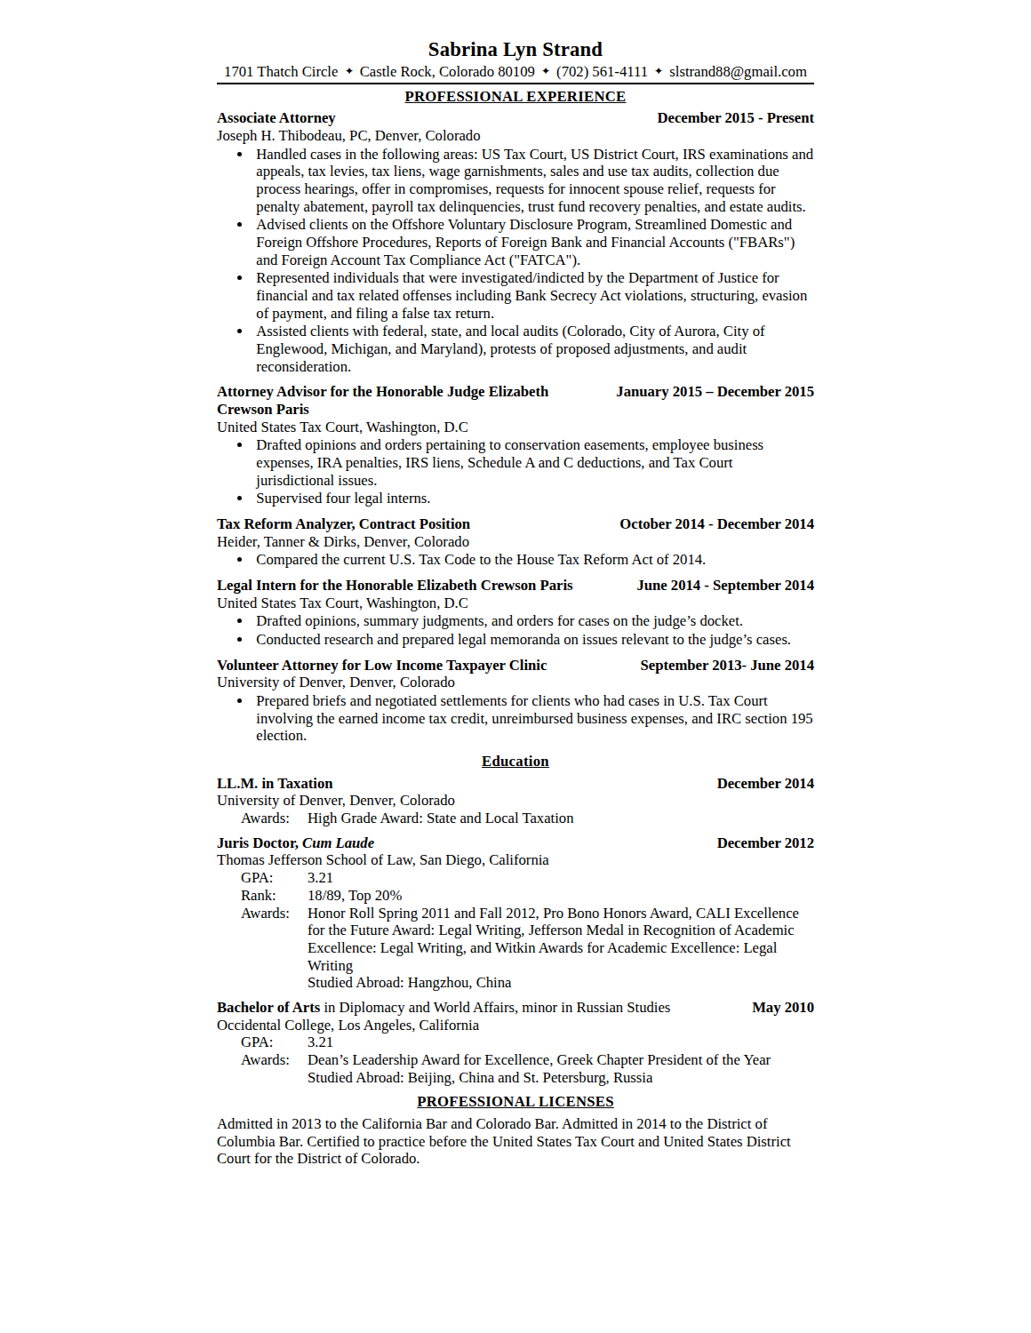Sabrina Lyn Strand
1701 Thatch Circle ✦ Castle Rock, Colorado 80109 ✦ (702) 561-4111 ✦ slstrand88@gmail.com
PROFESSIONAL EXPERIENCE
Associate Attorney December 2015 - Present
Joseph H. Thibodeau, PC, Denver, Colorado
Handled cases in the following areas: US Tax Court, US District Court, IRS examinations and appeals, tax levies, tax liens, wage garnishments, sales and use tax audits, collection due process hearings, offer in compromises, requests for innocent spouse relief, requests for penalty abatement, payroll tax delinquencies, trust fund recovery penalties, and estate audits.
Advised clients on the Offshore Voluntary Disclosure Program, Streamlined Domestic and Foreign Offshore Procedures, Reports of Foreign Bank and Financial Accounts ("FBARs") and Foreign Account Tax Compliance Act ("FATCA").
Represented individuals that were investigated/indicted by the Department of Justice for financial and tax related offenses including Bank Secrecy Act violations, structuring, evasion of payment, and filing a false tax return.
Assisted clients with federal, state, and local audits (Colorado, City of Aurora, City of Englewood, Michigan, and Maryland), protests of proposed adjustments, and audit reconsideration.
Attorney Advisor for the Honorable Judge Elizabeth Crewson Paris January 2015 – December 2015
United States Tax Court, Washington, D.C
Drafted opinions and orders pertaining to conservation easements, employee business expenses, IRA penalties, IRS liens, Schedule A and C deductions, and Tax Court jurisdictional issues.
Supervised four legal interns.
Tax Reform Analyzer, Contract Position October 2014 - December 2014
Heider, Tanner & Dirks, Denver, Colorado
Compared the current U.S. Tax Code to the House Tax Reform Act of 2014.
Legal Intern for the Honorable Elizabeth Crewson Paris June 2014 - September 2014
United States Tax Court, Washington, D.C
Drafted opinions, summary judgments, and orders for cases on the judge’s docket.
Conducted research and prepared legal memoranda on issues relevant to the judge’s cases.
Volunteer Attorney for Low Income Taxpayer Clinic September 2013- June 2014
University of Denver, Denver, Colorado
Prepared briefs and negotiated settlements for clients who had cases in U.S. Tax Court involving the earned income tax credit, unreimbursed business expenses, and IRC section 195 election.
Education
LL.M. in Taxation December 2014
University of Denver, Denver, Colorado
| Awards: | High Grade Award: State and Local Taxation |
Juris Doctor, Cum Laude December 2012
Thomas Jefferson School of Law, San Diego, California
| GPA: | 3.21 |
| Rank: | 18/89, Top 20% |
| Awards: | Honor Roll Spring 2011 and Fall 2012, Pro Bono Honors Award, CALI Excellence for the Future Award: Legal Writing, Jefferson Medal in Recognition of Academic Excellence: Legal Writing, and Witkin Awards for Academic Excellence: Legal Writing Studied Abroad: Hangzhou, China |
Bachelor of Arts in Diplomacy and World Affairs, minor in Russian Studies May 2010
Occidental College, Los Angeles, California
| GPA: | 3.21 |
| Awards: | Dean’s Leadership Award for Excellence, Greek Chapter President of the Year Studied Abroad: Beijing, China and St. Petersburg, Russia |
PROFESSIONAL LICENSES
Admitted in 2013 to the California Bar and Colorado Bar. Admitted in 2014 to the District of Columbia Bar. Certified to practice before the United States Tax Court and United States District Court for the District of Colorado.